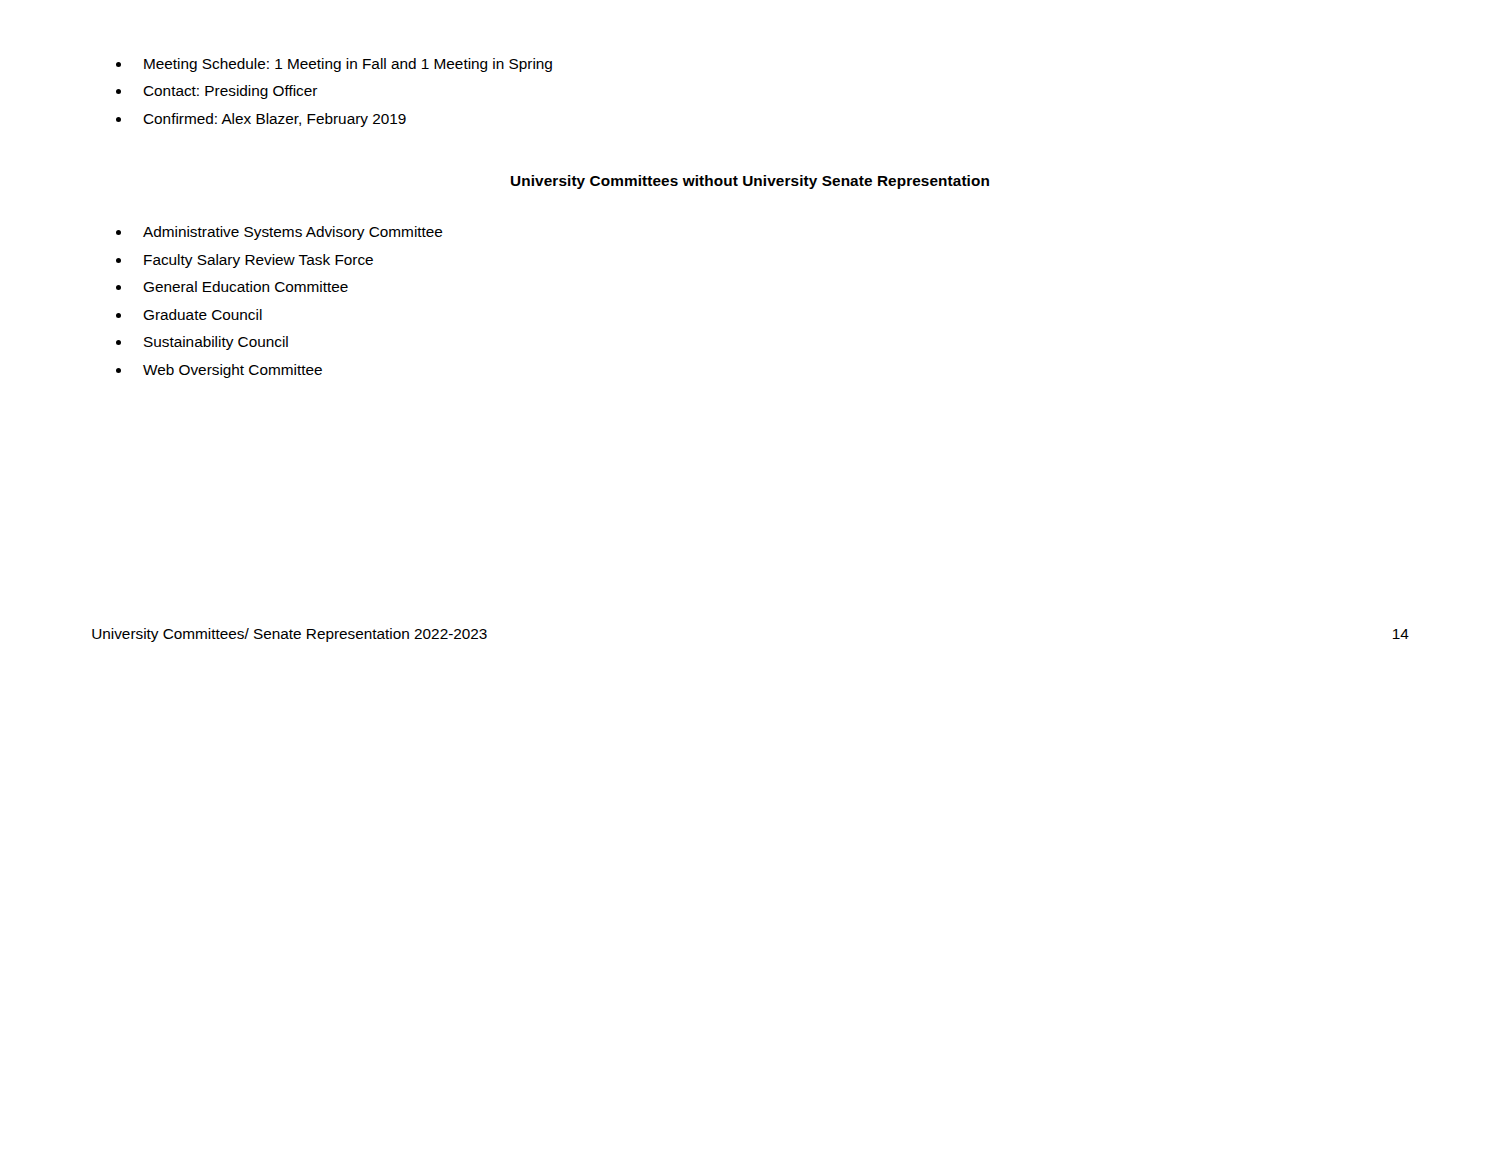Meeting Schedule: 1 Meeting in Fall and 1 Meeting in Spring
Contact: Presiding Officer
Confirmed: Alex Blazer, February 2019
University Committees without University Senate Representation
Administrative Systems Advisory Committee
Faculty Salary Review Task Force
General Education Committee
Graduate Council
Sustainability Council
Web Oversight Committee
University Committees/ Senate Representation 2022-2023 14